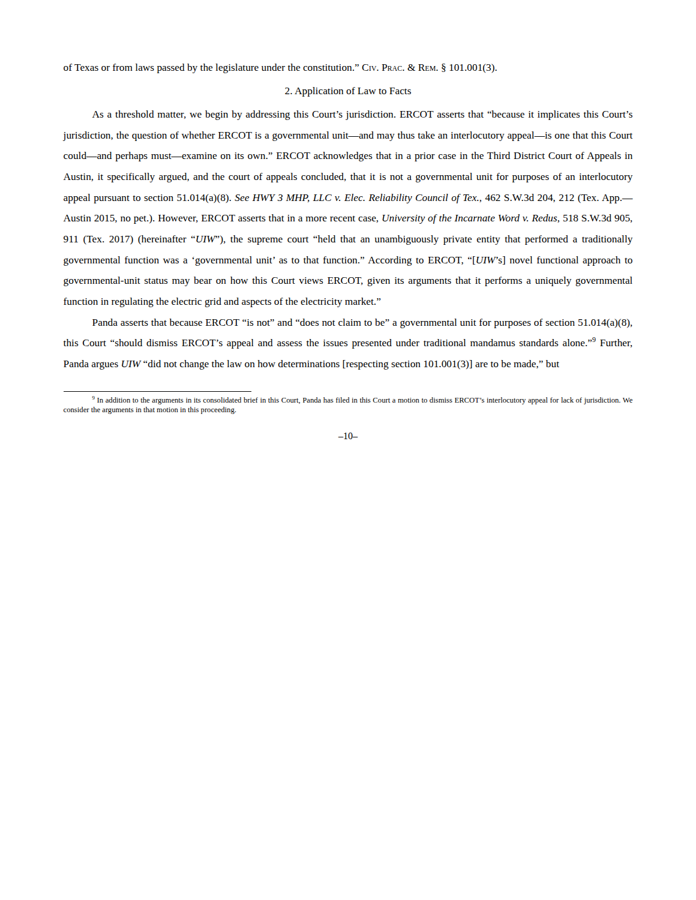of Texas or from laws passed by the legislature under the constitution.” Civ. Prac. & Rem. § 101.001(3).
2. Application of Law to Facts
As a threshold matter, we begin by addressing this Court’s jurisdiction. ERCOT asserts that “because it implicates this Court’s jurisdiction, the question of whether ERCOT is a governmental unit—and may thus take an interlocutory appeal—is one that this Court could—and perhaps must—examine on its own.” ERCOT acknowledges that in a prior case in the Third District Court of Appeals in Austin, it specifically argued, and the court of appeals concluded, that it is not a governmental unit for purposes of an interlocutory appeal pursuant to section 51.014(a)(8). See HWY 3 MHP, LLC v. Elec. Reliability Council of Tex., 462 S.W.3d 204, 212 (Tex. App.—Austin 2015, no pet.). However, ERCOT asserts that in a more recent case, University of the Incarnate Word v. Redus, 518 S.W.3d 905, 911 (Tex. 2017) (hereinafter “UIW”), the supreme court “held that an unambiguously private entity that performed a traditionally governmental function was a ‘governmental unit’ as to that function.” According to ERCOT, “[UIW’s] novel functional approach to governmental-unit status may bear on how this Court views ERCOT, given its arguments that it performs a uniquely governmental function in regulating the electric grid and aspects of the electricity market.”
Panda asserts that because ERCOT “is not” and “does not claim to be” a governmental unit for purposes of section 51.014(a)(8), this Court “should dismiss ERCOT’s appeal and assess the issues presented under traditional mandamus standards alone.”9 Further, Panda argues UIW “did not change the law on how determinations [respecting section 101.001(3)] are to be made,” but
9 In addition to the arguments in its consolidated brief in this Court, Panda has filed in this Court a motion to dismiss ERCOT’s interlocutory appeal for lack of jurisdiction. We consider the arguments in that motion in this proceeding.
–10–